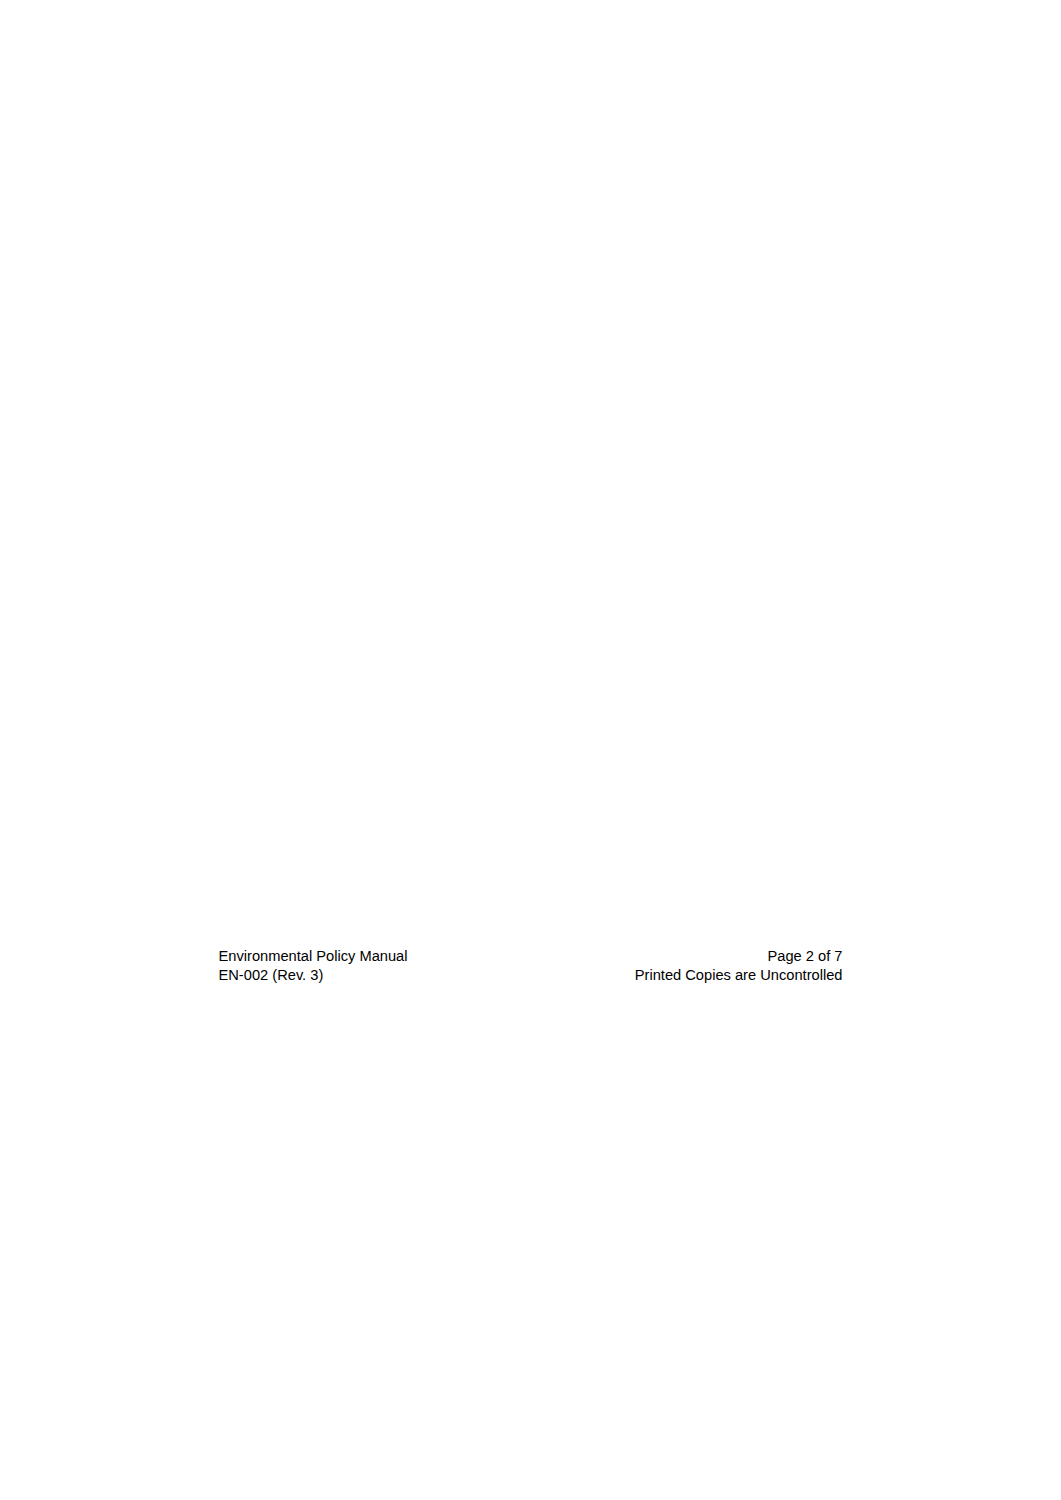Environmental Policy Manual Page 2 of 7
EN-002 (Rev. 3) Printed Copies are Uncontrolled